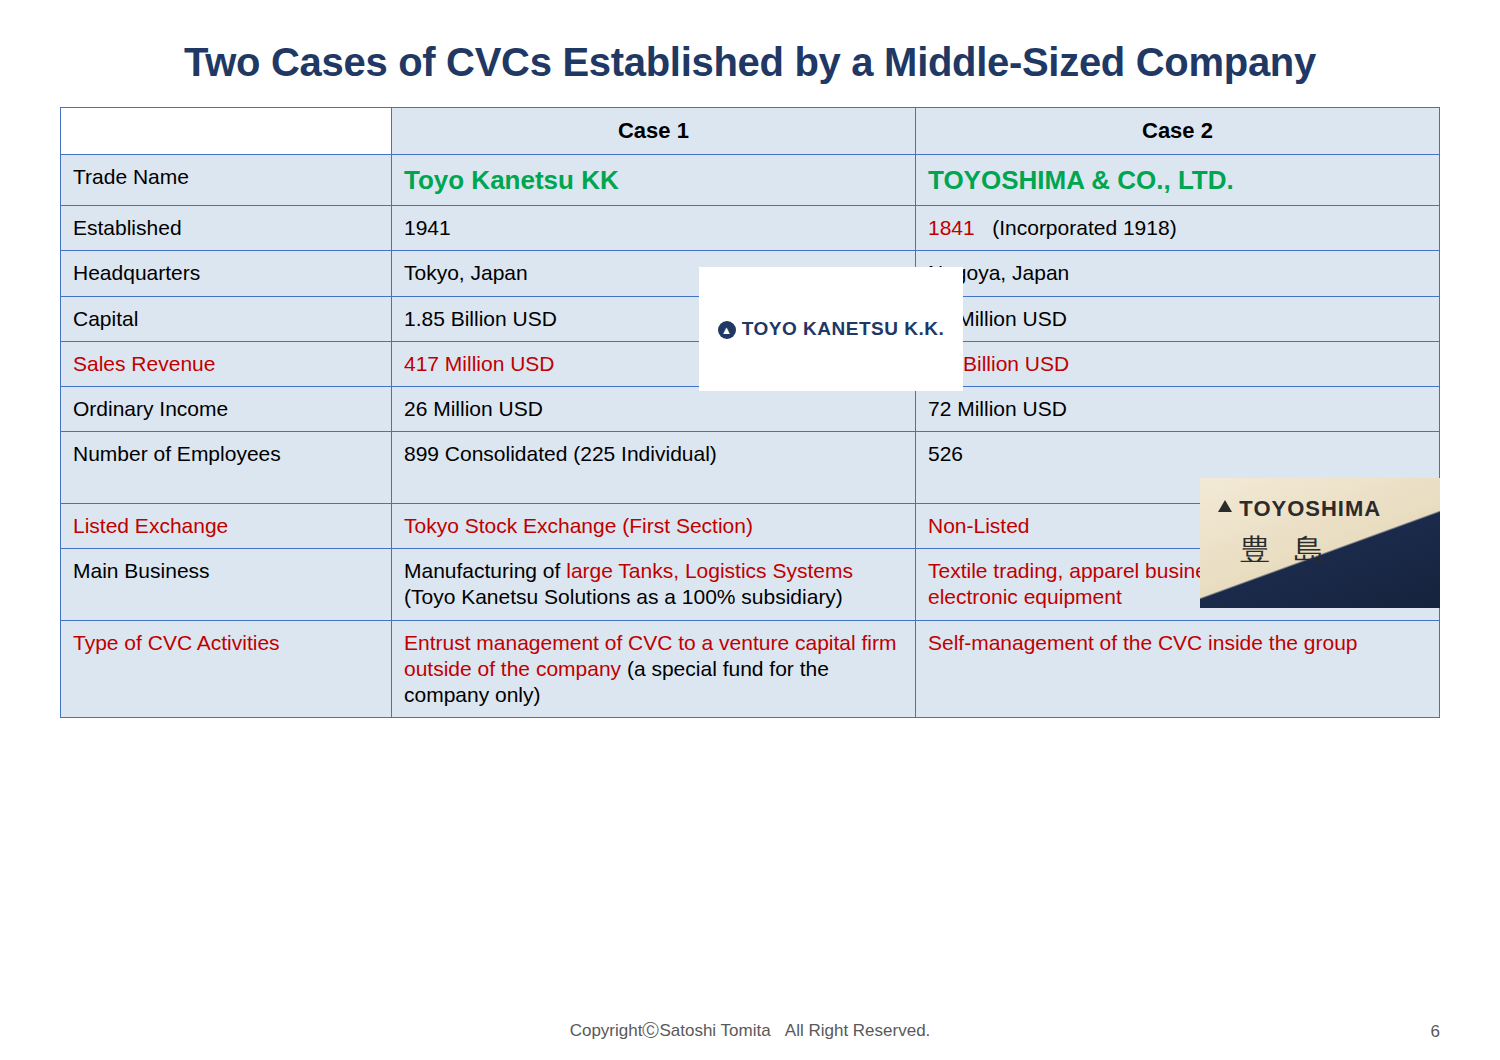Two Cases of CVCs Established by a Middle-Sized Company
| | Case 1 | Case 2 |
| --- | --- | --- |
| Trade Name | Toyo Kanetsu KK | TOYOSHIMA & CO., LTD. |
| Established | 1941 | 1841 (Incorporated 1918) |
| Headquarters | Tokyo, Japan | Nagoya, Japan |
| Capital | 1.85 Billion USD | 30 Million USD |
| Sales Revenue | 417 Million USD | 1.8 Billion USD |
| Ordinary Income | 26 Million USD | 72 Million USD |
| Number of Employees | 899 Consolidated (225 Individual) | 526 |
| Listed Exchange | Tokyo Stock Exchange (First Section) | Non-Listed |
| Main Business | Manufacturing of large Tanks, Logistics Systems (Toyo Kanetsu Solutions as a 100% subsidiary) | Textile trading, apparel business and large-scale electronic equipment |
| Type of CVC Activities | Entrust management of CVC to a venture capital firm outside of the company (a special fund for the company only) | Self-management of the CVC inside the group |
▲TOYO KANETSU K.K.
TOYOSHIMA
豊 島
CopyrightⒸSatoshi Tomita All Right Reserved.
6